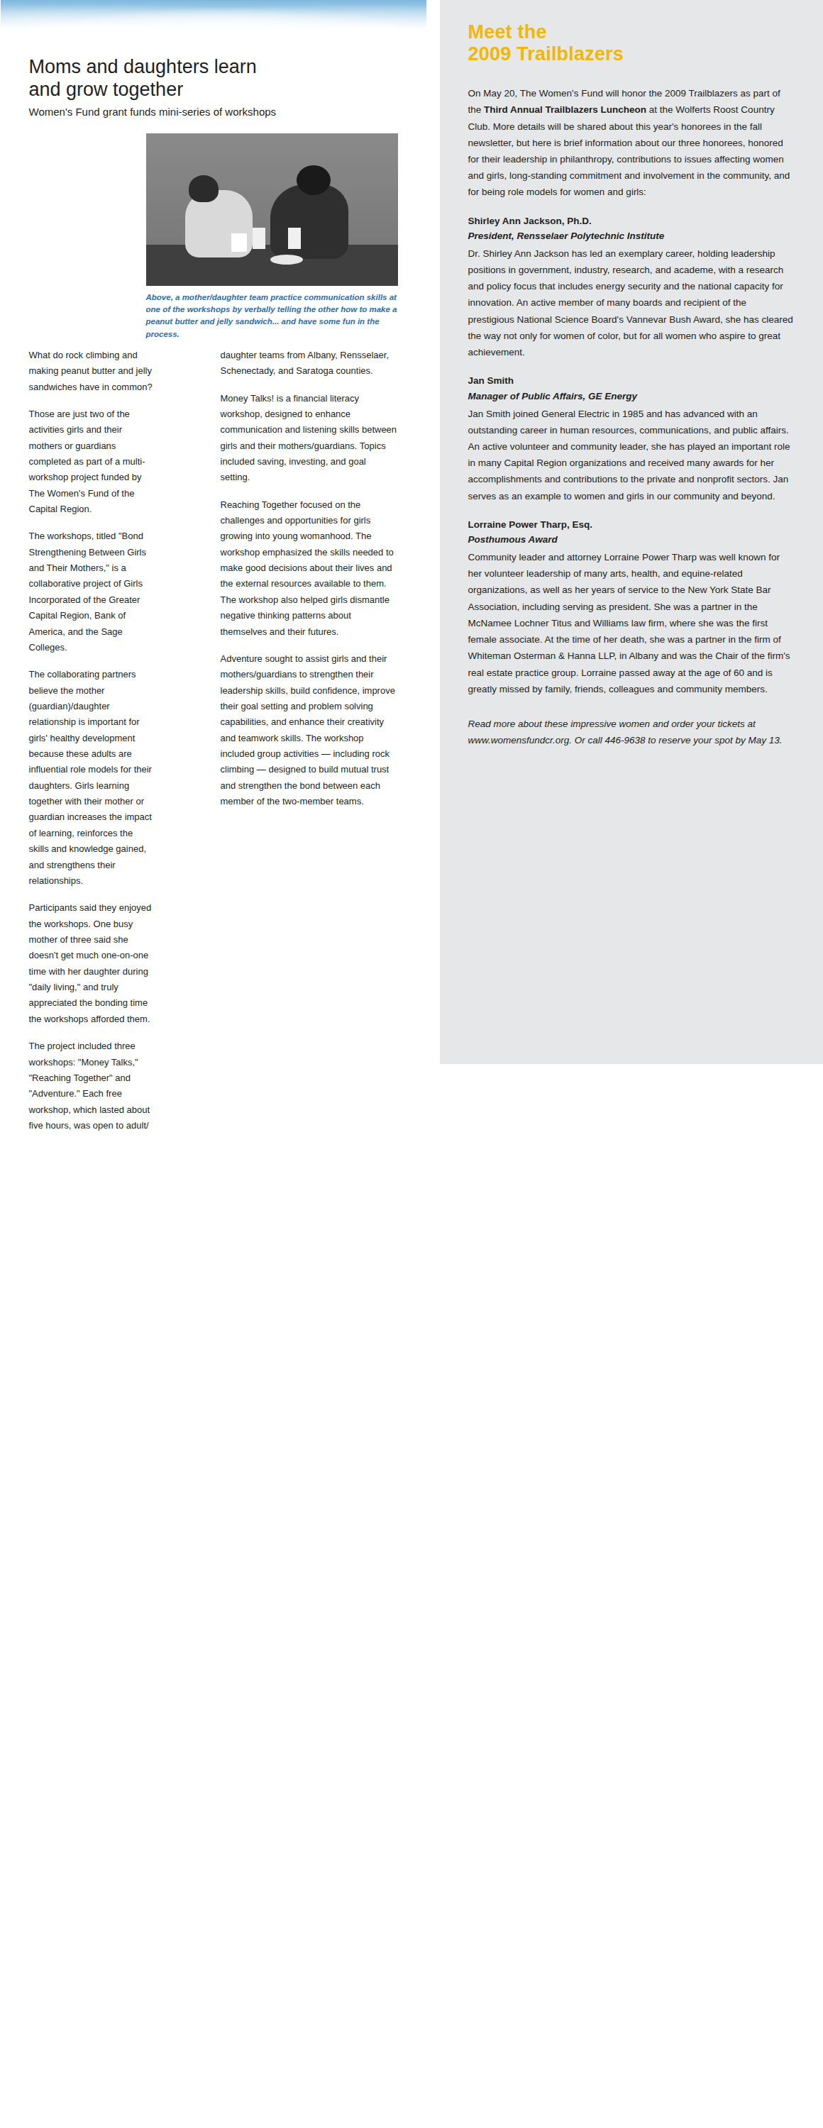Meet the
2009 Trailblazers
On May 20, The Women's Fund will honor the 2009 Trailblazers as part of the Third Annual Trailblazers Luncheon at the Wolferts Roost Country Club. More details will be shared about this year's honorees in the fall newsletter, but here is brief information about our three honorees, honored for their leadership in philanthropy, contributions to issues affecting women and girls, long-standing commitment and involvement in the community, and for being role models for women and girls:
Shirley Ann Jackson, Ph.D.
President, Rensselaer Polytechnic Institute
Dr. Shirley Ann Jackson has led an exemplary career, holding leadership positions in government, industry, research, and academe, with a research and policy focus that includes energy security and the national capacity for innovation. An active member of many boards and recipient of the prestigious National Science Board's Vannevar Bush Award, she has cleared the way not only for women of color, but for all women who aspire to great achievement.
Jan Smith
Manager of Public Affairs, GE Energy
Jan Smith joined General Electric in 1985 and has advanced with an outstanding career in human resources, communications, and public affairs. An active volunteer and community leader, she has played an important role in many Capital Region organizations and received many awards for her accomplishments and contributions to the private and nonprofit sectors. Jan serves as an example to women and girls in our community and beyond.
Lorraine Power Tharp, Esq.
Posthumous Award
Community leader and attorney Lorraine Power Tharp was well known for her volunteer leadership of many arts, health, and equine-related organizations, as well as her years of service to the New York State Bar Association, including serving as president. She was a partner in the McNamee Lochner Titus and Williams law firm, where she was the first female associate. At the time of her death, she was a partner in the firm of Whiteman Osterman & Hanna LLP, in Albany and was the Chair of the firm's real estate practice group. Lorraine passed away at the age of 60 and is greatly missed by family, friends, colleagues and community members.
Read more about these impressive women and order your tickets at www.womensfundcr.org. Or call 446-9638 to reserve your spot by May 13.
Moms and daughters learn
and grow together
Women's Fund grant funds mini-series of workshops
Above, a mother/daughter team practice communication skills at one of the workshops by verbally telling the other how to make a peanut butter and jelly sandwich... and have some fun in the process.
What do rock climbing and making peanut butter and jelly sandwiches have in common?
Those are just two of the activities girls and their mothers or guardians completed as part of a multi-workshop project funded by The Women's Fund of the Capital Region.
The workshops, titled "Bond Strengthening Between Girls and Their Mothers," is a collaborative project of Girls Incorporated of the Greater Capital Region, Bank of America, and the Sage Colleges.
The collaborating partners believe the mother (guardian)/daughter relationship is important for girls' healthy development because these adults are influential role models for their daughters. Girls learning together with their mother or guardian increases the impact of learning, reinforces the skills and knowledge gained, and strengthens their relationships.
Participants said they enjoyed the workshops. One busy mother of three said she doesn't get much one-on-one time with her daughter during "daily living," and truly appreciated the bonding time the workshops afforded them.
The project included three workshops: "Money Talks," "Reaching Together" and "Adventure." Each free workshop, which lasted about five hours, was open to adult/
daughter teams from Albany, Rensselaer, Schenectady, and Saratoga counties.
Money Talks! is a financial literacy workshop, designed to enhance communication and listening skills between girls and their mothers/guardians. Topics included saving, investing, and goal setting.
Reaching Together focused on the challenges and opportunities for girls growing into young womanhood. The workshop emphasized the skills needed to make good decisions about their lives and the external resources available to them. The workshop also helped girls dismantle negative thinking patterns about themselves and their futures.
Adventure sought to assist girls and their mothers/guardians to strengthen their leadership skills, build confidence, improve their goal setting and problem solving capabilities, and enhance their creativity and teamwork skills. The workshop included group activities — including rock climbing — designed to build mutual trust and strengthen the bond between each member of the two-member teams.
Invest in her future.
5